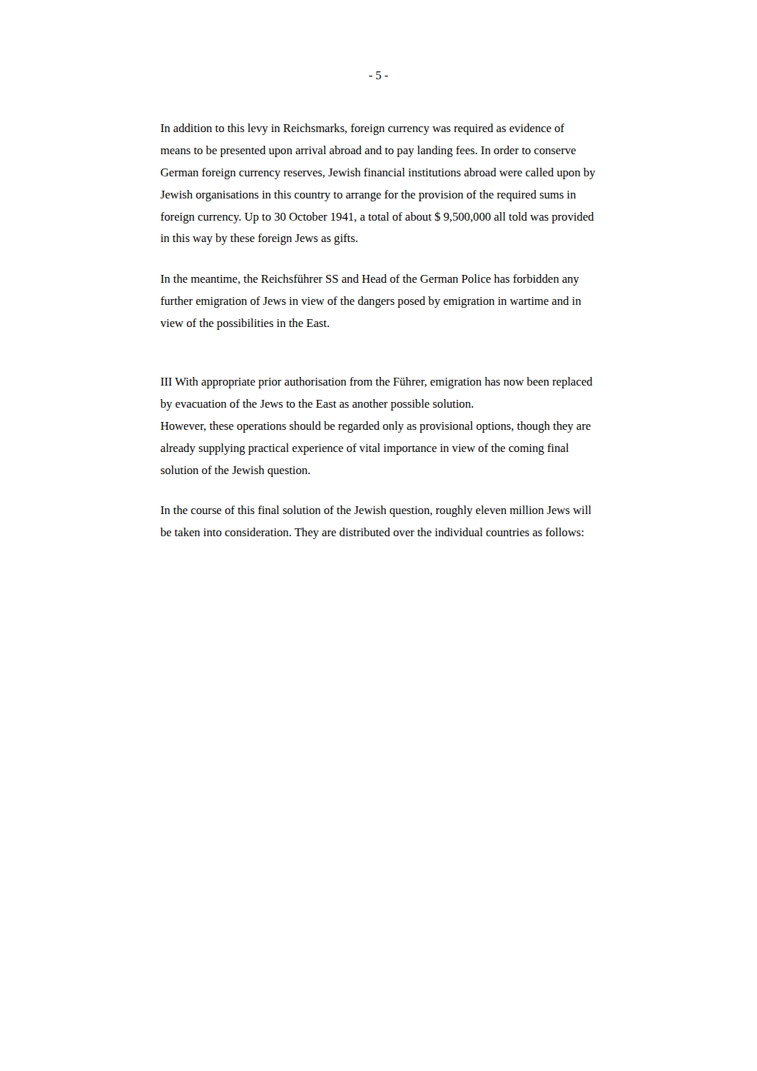- 5 -
In addition to this levy in Reichsmarks, foreign currency was required as evidence of means to be presented upon arrival abroad and to pay landing fees. In order to conserve German foreign currency reserves, Jewish financial institutions abroad were called upon by Jewish organisations in this country to arrange for the provision of the required sums in foreign currency. Up to 30 October 1941, a total of about $ 9,500,000 all told was provided in this way by these foreign Jews as gifts.
In the meantime, the Reichsführer SS and Head of the German Police has forbidden any further emigration of Jews in view of the dangers posed by emigration in wartime and in view of the possibilities in the East.
III With appropriate prior authorisation from the Führer, emigration has now been replaced by evacuation of the Jews to the East as another possible solution.
However, these operations should be regarded only as provisional options, though they are already supplying practical experience of vital importance in view of the coming final solution of the Jewish question.
In the course of this final solution of the Jewish question, roughly eleven million Jews will be taken into consideration. They are distributed over the individual countries as follows: